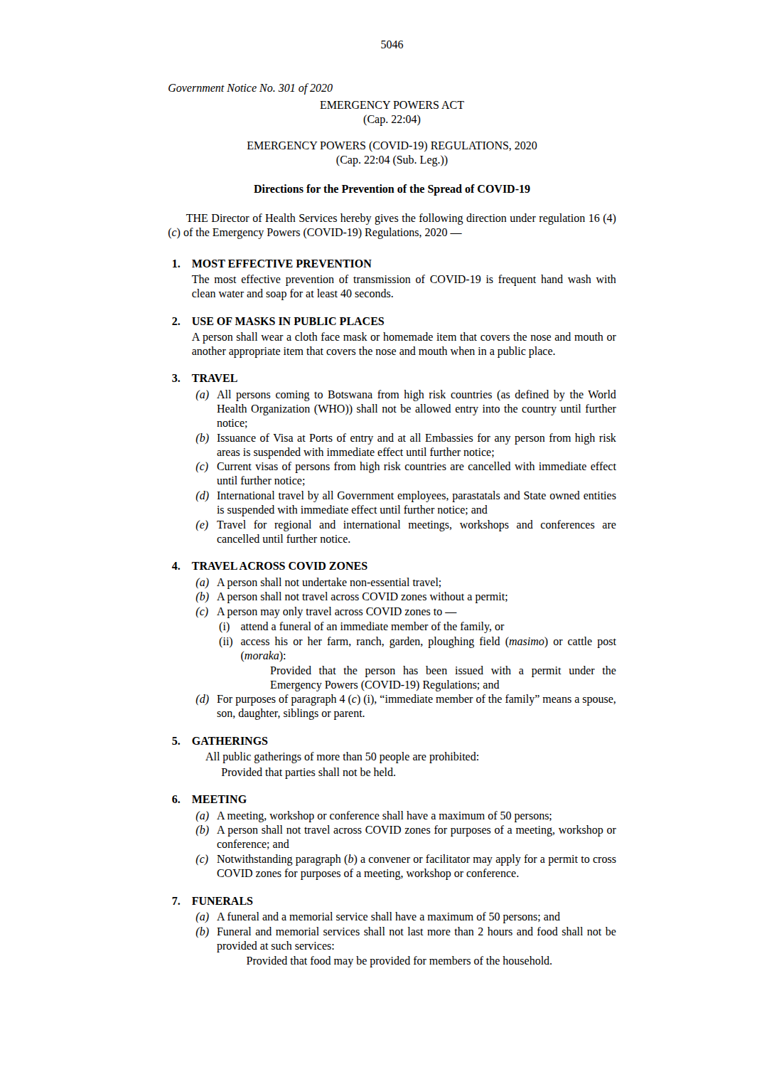5046
Government Notice No. 301 of 2020
EMERGENCY POWERS ACT
(Cap. 22:04)
EMERGENCY POWERS (COVID-19) REGULATIONS, 2020
(Cap. 22:04 (Sub. Leg.))
Directions for the Prevention of the Spread of COVID-19
THE Director of Health Services hereby gives the following direction under regulation 16 (4) (c) of the Emergency Powers (COVID-19) Regulations, 2020 —
Most Effective Prevention
The most effective prevention of transmission of COVID-19 is frequent hand wash with clean water and soap for at least 40 seconds.
Use of Masks in Public Places
A person shall wear a cloth face mask or homemade item that covers the nose and mouth or another appropriate item that covers the nose and mouth when in a public place.
Travel
All persons coming to Botswana from high risk countries (as defined by the World Health Organization (WHO)) shall not be allowed entry into the country until further notice;
Issuance of Visa at Ports of entry and at all Embassies for any person from high risk areas is suspended with immediate effect until further notice;
Current visas of persons from high risk countries are cancelled with immediate effect until further notice;
International travel by all Government employees, parastatals and State owned entities is suspended with immediate effect until further notice; and
Travel for regional and international meetings, workshops and conferences are cancelled until further notice.
Travel Across COVID Zones
A person shall not undertake non-essential travel;
A person shall not travel across COVID zones without a permit;
A person may only travel across COVID zones to —
attend a funeral of an immediate member of the family, or
access his or her farm, ranch, garden, ploughing field (masimo) or cattle post (moraka): Provided that the person has been issued with a permit under the Emergency Powers (COVID-19) Regulations; and
For purposes of paragraph 4 (c) (i), “immediate member of the family” means a spouse, son, daughter, siblings or parent.
Gatherings
All public gatherings of more than 50 people are prohibited:
Provided that parties shall not be held.
Meeting
A meeting, workshop or conference shall have a maximum of 50 persons;
A person shall not travel across COVID zones for purposes of a meeting, workshop or conference; and
Notwithstanding paragraph (b) a convener or facilitator may apply for a permit to cross COVID zones for purposes of a meeting, workshop or conference.
Funerals
A funeral and a memorial service shall have a maximum of 50 persons; and
Funeral and memorial services shall not last more than 2 hours and food shall not be provided at such services: Provided that food may be provided for members of the household.